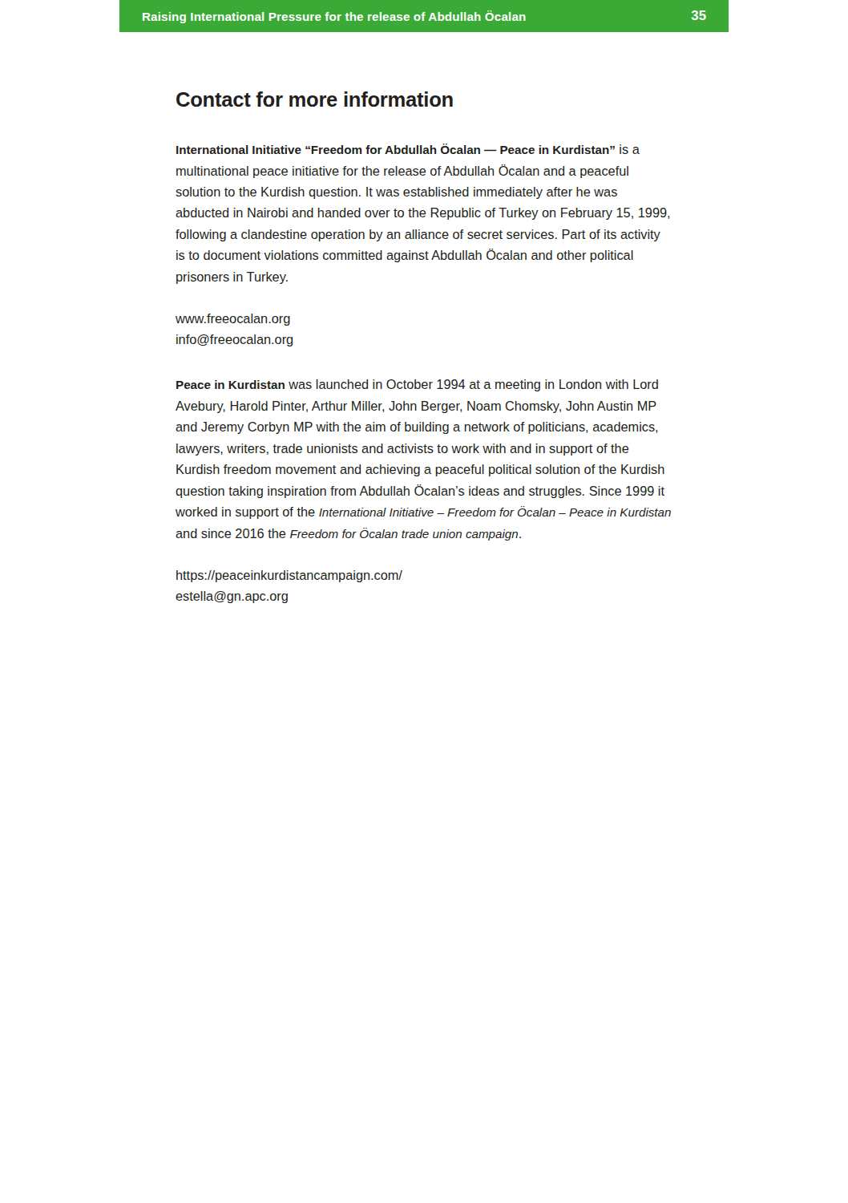Raising International Pressure for the release of Abdullah Öcalan 35
Contact for more information
International Initiative “Freedom for Abdullah Öcalan — Peace in Kurdistan” is a multinational peace initiative for the release of Abdullah Öcalan and a peaceful solution to the Kurdish question. It was established immediately after he was abducted in Nairobi and handed over to the Republic of Turkey on February 15, 1999, following a clandestine operation by an alliance of secret services. Part of its activity is to document violations committed against Abdullah Öcalan and other political prisoners in Turkey.
www.freeocalan.org
info@freeocalan.org
Peace in Kurdistan was launched in October 1994 at a meeting in London with Lord Avebury, Harold Pinter, Arthur Miller, John Berger, Noam Chomsky, John Austin MP and Jeremy Corbyn MP with the aim of building a network of politicians, academics, lawyers, writers, trade unionists and activists to work with and in support of the Kurdish freedom movement and achieving a peaceful political solution of the Kurdish question taking inspiration from Abdullah Öcalan’s ideas and struggles. Since 1999 it worked in support of the International Initiative – Freedom for Öcalan – Peace in Kurdistan and since 2016 the Freedom for Öcalan trade union campaign.
https://peaceinkurdistancampaign.com/
estella@gn.apc.org